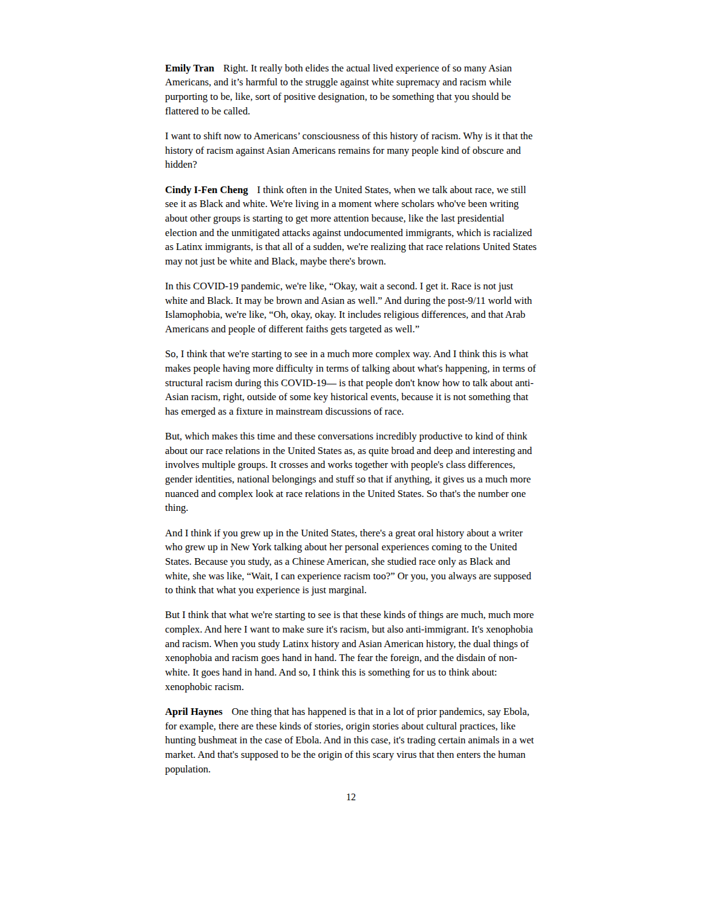Emily Tran Right. It really both elides the actual lived experience of so many Asian Americans, and it’s harmful to the struggle against white supremacy and racism while purporting to be, like, sort of positive designation, to be something that you should be flattered to be called.
I want to shift now to Americans’ consciousness of this history of racism. Why is it that the history of racism against Asian Americans remains for many people kind of obscure and hidden?
Cindy I-Fen Cheng I think often in the United States, when we talk about race, we still see it as Black and white. We're living in a moment where scholars who've been writing about other groups is starting to get more attention because, like the last presidential election and the unmitigated attacks against undocumented immigrants, which is racialized as Latinx immigrants, is that all of a sudden, we're realizing that race relations United States may not just be white and Black, maybe there's brown.
In this COVID-19 pandemic, we're like, “Okay, wait a second. I get it. Race is not just white and Black. It may be brown and Asian as well.” And during the post-9/11 world with Islamophobia, we're like, “Oh, okay, okay. It includes religious differences, and that Arab Americans and people of different faiths gets targeted as well.”
So, I think that we're starting to see in a much more complex way. And I think this is what makes people having more difficulty in terms of talking about what's happening, in terms of structural racism during this COVID-19— is that people don't know how to talk about anti-Asian racism, right, outside of some key historical events, because it is not something that has emerged as a fixture in mainstream discussions of race.
But, which makes this time and these conversations incredibly productive to kind of think about our race relations in the United States as, as quite broad and deep and interesting and involves multiple groups. It crosses and works together with people's class differences, gender identities, national belongings and stuff so that if anything, it gives us a much more nuanced and complex look at race relations in the United States. So that's the number one thing.
And I think if you grew up in the United States, there's a great oral history about a writer who grew up in New York talking about her personal experiences coming to the United States. Because you study, as a Chinese American, she studied race only as Black and white, she was like, “Wait, I can experience racism too?” Or you, you always are supposed to think that what you experience is just marginal.
But I think that what we're starting to see is that these kinds of things are much, much more complex. And here I want to make sure it's racism, but also anti-immigrant. It's xenophobia and racism. When you study Latinx history and Asian American history, the dual things of xenophobia and racism goes hand in hand. The fear the foreign, and the disdain of non-white. It goes hand in hand. And so, I think this is something for us to think about: xenophobic racism.
April Haynes One thing that has happened is that in a lot of prior pandemics, say Ebola, for example, there are these kinds of stories, origin stories about cultural practices, like hunting bushmeat in the case of Ebola. And in this case, it's trading certain animals in a wet market. And that's supposed to be the origin of this scary virus that then enters the human population.
12